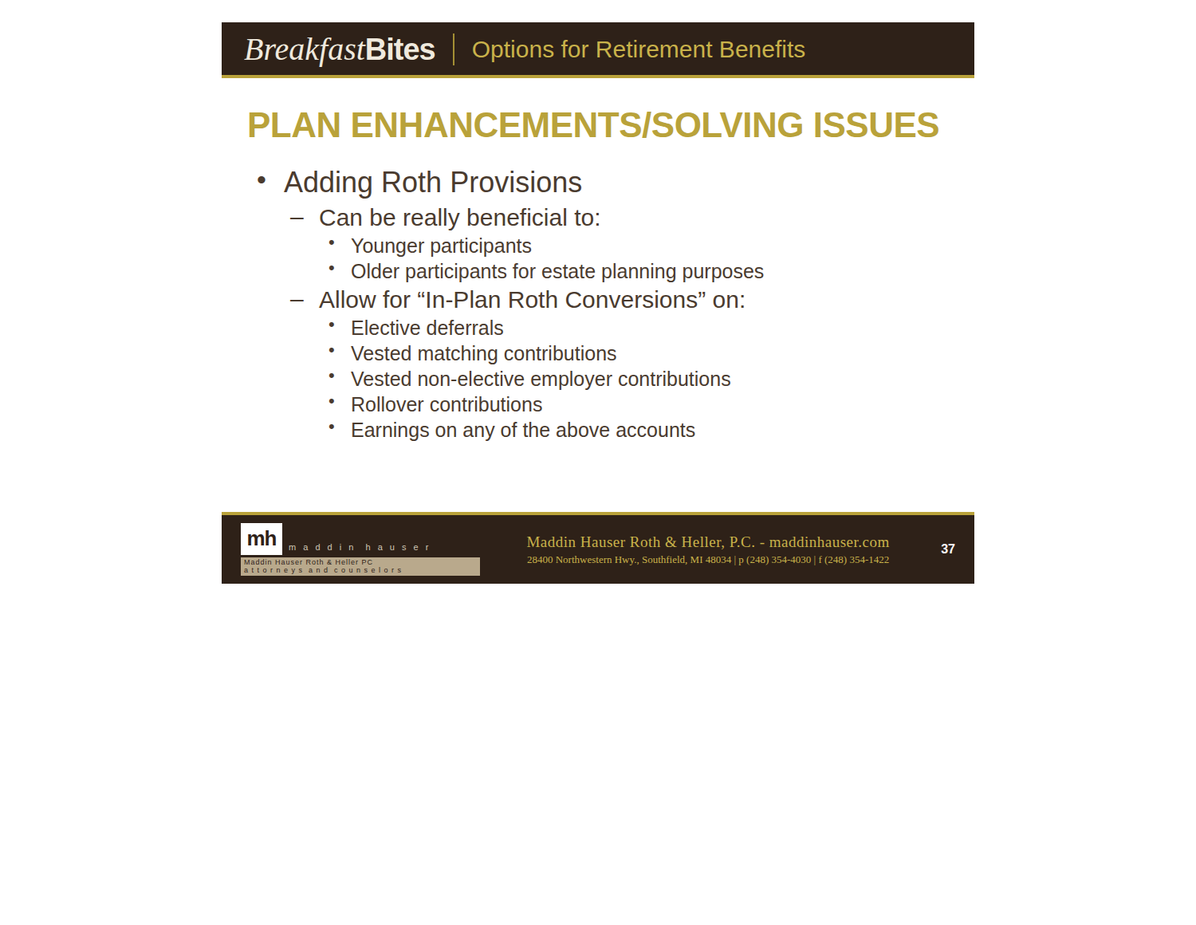Breakfast Bites
Options for Retirement Benefits
PLAN ENHANCEMENTS/SOLVING ISSUES
Adding Roth Provisions
Can be really beneficial to:
Younger participants
Older participants for estate planning purposes
Allow for “In-Plan Roth Conversions” on:
Elective deferrals
Vested matching contributions
Vested non-elective employer contributions
Rollover contributions
Earnings on any of the above accounts
mh
m a d d i n h a u s e r
Maddin Hauser Roth & Heller PC a t t o r n e y s a n d c o u n s e l o r s
Maddin Hauser Roth & Heller, P.C. - maddinhauser.com
28400 Northwestern Hwy., Southfield, MI 48034 | p (248) 354-4030 | f (248) 354-1422
37